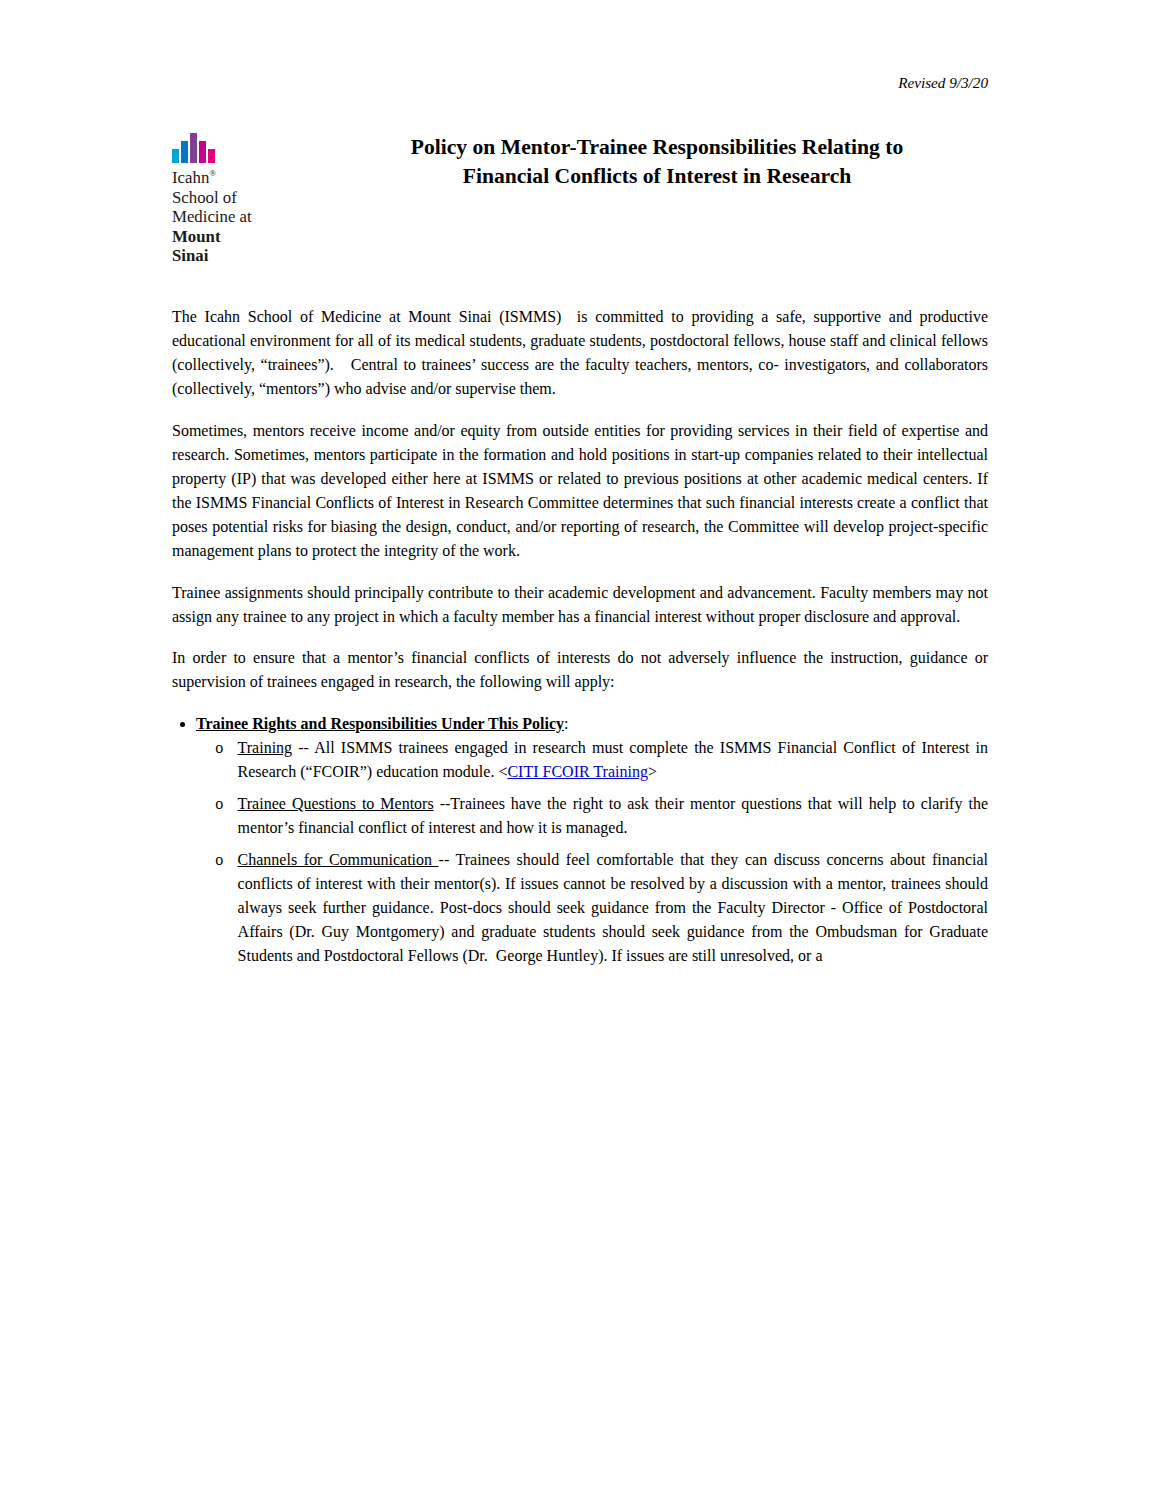Revised 9/3/20
Icahn®
School of
Medicine at
Mount
Sinai
Policy on Mentor-Trainee Responsibilities Relating to
Financial Conflicts of Interest in Research
The Icahn School of Medicine at Mount Sinai (ISMMS) is committed to providing a safe, supportive and productive educational environment for all of its medical students, graduate students, postdoctoral fellows, house staff and clinical fellows (collectively, “trainees”). Central to trainees’ success are the faculty teachers, mentors, co- investigators, and collaborators (collectively, “mentors”) who advise and/or supervise them.
Sometimes, mentors receive income and/or equity from outside entities for providing services in their field of expertise and research. Sometimes, mentors participate in the formation and hold positions in start-up companies related to their intellectual property (IP) that was developed either here at ISMMS or related to previous positions at other academic medical centers. If the ISMMS Financial Conflicts of Interest in Research Committee determines that such financial interests create a conflict that poses potential risks for biasing the design, conduct, and/or reporting of research, the Committee will develop project-specific management plans to protect the integrity of the work.
Trainee assignments should principally contribute to their academic development and advancement. Faculty members may not assign any trainee to any project in which a faculty member has a financial interest without proper disclosure and approval.
In order to ensure that a mentor’s financial conflicts of interests do not adversely influence the instruction, guidance or supervision of trainees engaged in research, the following will apply:
Trainee Rights and Responsibilities Under This Policy:
Training -- All ISMMS trainees engaged in research must complete the ISMMS Financial Conflict of Interest in Research (“FCOIR”) education module. <CITI FCOIR Training>
Trainee Questions to Mentors --Trainees have the right to ask their mentor questions that will help to clarify the mentor’s financial conflict of interest and how it is managed.
Channels for Communication -- Trainees should feel comfortable that they can discuss concerns about financial conflicts of interest with their mentor(s). If issues cannot be resolved by a discussion with a mentor, trainees should always seek further guidance. Post-docs should seek guidance from the Faculty Director - Office of Postdoctoral Affairs (Dr. Guy Montgomery) and graduate students should seek guidance from the Ombudsman for Graduate Students and Postdoctoral Fellows (Dr. George Huntley). If issues are still unresolved, or a